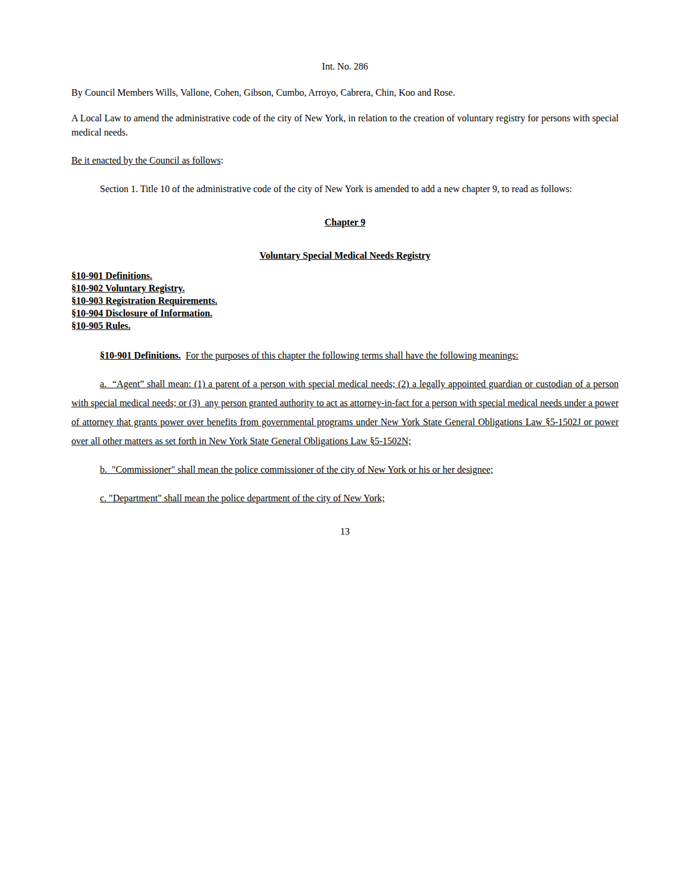Int. No. 286
By Council Members Wills, Vallone, Cohen, Gibson, Cumbo, Arroyo, Cabrera, Chin, Koo and Rose.
A Local Law to amend the administrative code of the city of New York, in relation to the creation of voluntary registry for persons with special medical needs.
Be it enacted by the Council as follows:
Section 1. Title 10 of the administrative code of the city of New York is amended to add a new chapter 9, to read as follows:
Chapter 9
Voluntary Special Medical Needs Registry
§10-901 Definitions.
§10-902 Voluntary Registry.
§10-903 Registration Requirements.
§10-904 Disclosure of Information.
§10-905 Rules.
§10-901 Definitions. For the purposes of this chapter the following terms shall have the following meanings:
a. “Agent” shall mean: (1) a parent of a person with special medical needs; (2) a legally appointed guardian or custodian of a person with special medical needs; or (3) any person granted authority to act as attorney-in-fact for a person with special medical needs under a power of attorney that grants power over benefits from governmental programs under New York State General Obligations Law §5-1502J or power over all other matters as set forth in New York State General Obligations Law §5-1502N;
b. "Commissioner" shall mean the police commissioner of the city of New York or his or her designee;
c. "Department" shall mean the police department of the city of New York;
13